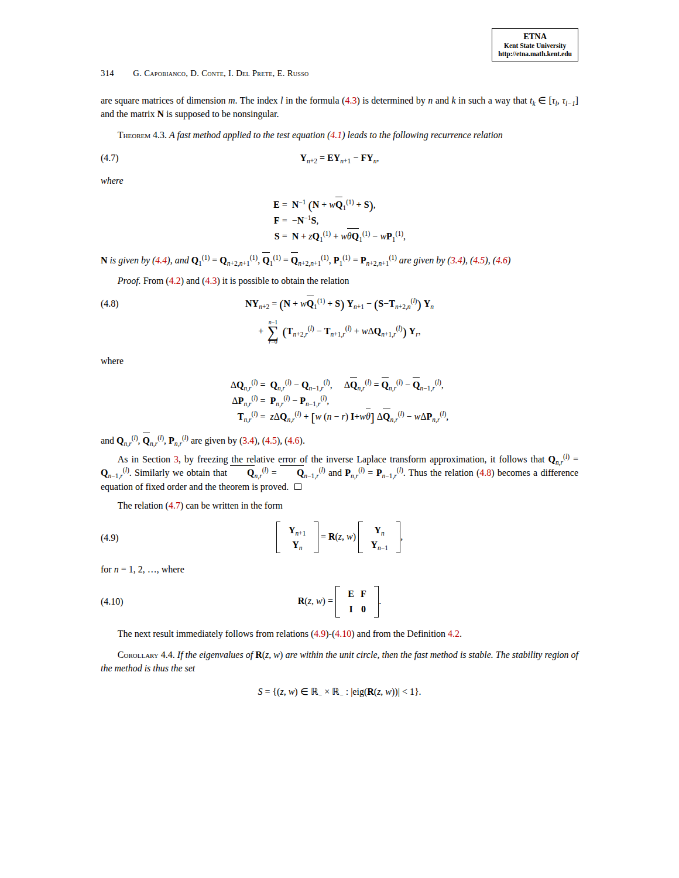ETNA
Kent State University
http://etna.math.kent.edu
314 G. Capobianco, D. Conte, I. Del Prete, E. Russo
are square matrices of dimension m. The index l in the formula (4.3) is determined by n and k in such a way that tk ∈ [τl, τl−1] and the matrix N is supposed to be nonsingular.
Theorem 4.3. A fast method applied to the test equation (4.1) leads to the following recurrence relation
(4.7) Yn+2 = EYn+1 − FYn,
where
E =
N−1 (N + wQ1(1) + S),
F =
−N−1S,
S =
N + zQ1(1) + wθQ1(1) − wP1(1),
N is given by (4.4), and Q1(1) = Qn+2,n+1(1), Q1(1) = Qn+2,n+1(1), P1(1) = Pn+2,n+1(1) are given by (3.4), (4.5), (4.6)
Proof. From (4.2) and (4.3) it is possible to obtain the relation
(4.8) NYn+2 = (N + wQ1(1) + S) Yn+1 − (S−Tn+2,n(l)) Yn
+ n−1∑r=0 (Tn+2,r(l) − Tn+1,r(l) + w ΔQn+1,r(l)) Yr,
where
ΔQn,r(l) =
Qn,r(l) − Qn−1,r(l), ΔQn,r(l) = Qn,r(l) − Qn−1,r(l),
ΔPn,r(l) =
Pn,r(l) − Pn−1,r(l),
Tn,r(l) =
z ΔQn,r(l) + [w (n − r) I+wθ] ΔQn,r(l) − w ΔPn,r(l),
and Qn,r(l), Qn,r(l), Pn,r(l) are given by (3.4), (4.5), (4.6).
As in Section 3, by freezing the relative error of the inverse Laplace transform approximation, it follows that Qn,r(l) = Qn−1,r(l). Similarly we obtain that Qn,r(l) = Qn−1,r(l) and Pn,r(l) = Pn−1,r(l). Thus the relation (4.8) becomes a difference equation of fixed order and the theorem is proved.
The relation (4.7) can be written in the form
(4.9)
| Y n +1 |
| Y n |
= R(z, w)
| Y n |
| Y n −1 |
,
for n = 1, 2, …, where
(4.10) R(z, w) =
| E | F |
| I | 0 |
.
The next result immediately follows from relations (4.9)-(4.10) and from the Definition 4.2.
Corollary 4.4. If the eigenvalues of R(z, w) are within the unit circle, then the fast method is stable. The stability region of the method is thus the set
S = {(z, w) ∈ ℝ− × ℝ− : |eig(R(z, w))| < 1}.